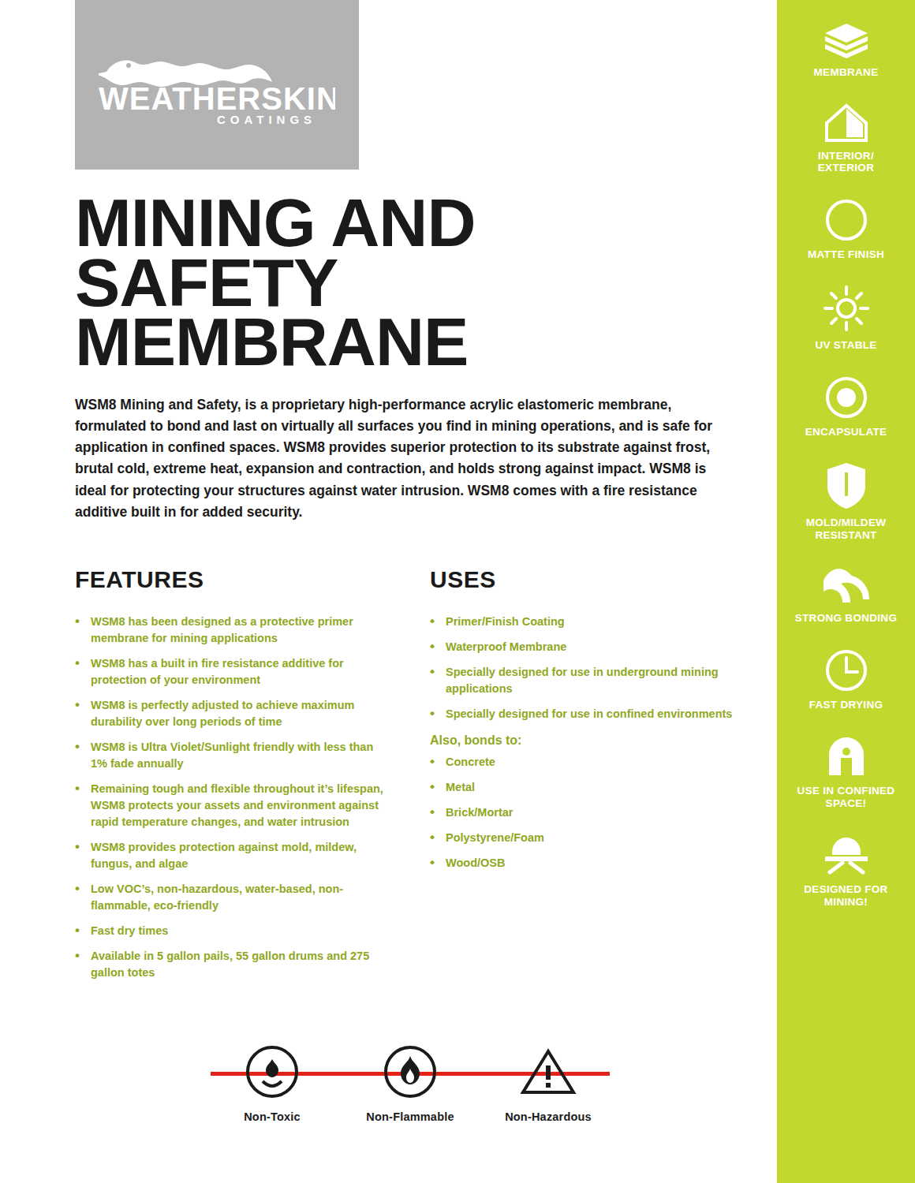WEATHERSKIN COATINGS
Mining and Safety
Membrane
WSM8 Mining and Safety, is a proprietary high-performance acrylic elastomeric membrane, formulated to bond and last on virtually all surfaces you find in mining operations, and is safe for application in confined spaces. WSM8 provides superior protection to its substrate against frost, brutal cold, extreme heat, expansion and contraction, and holds strong against impact. WSM8 is ideal for protecting your structures against water intrusion. WSM8 comes with a fire resistance additive built in for added security.
Features
WSM8 has been designed as a protective primer membrane for mining applications
WSM8 has a built in fire resistance additive for protection of your environment
WSM8 is perfectly adjusted to achieve maximum durability over long periods of time
WSM8 is Ultra Violet/Sunlight friendly with less than 1% fade annually
Remaining tough and flexible throughout it’s lifespan, WSM8 protects your assets and environment against rapid temperature changes, and water intrusion
WSM8 provides protection against mold, mildew, fungus, and algae
Low VOC’s, non-hazardous, water-based, non-flammable, eco-friendly
Fast dry times
Available in 5 gallon pails, 55 gallon drums and 275 gallon totes
Uses
Primer/Finish Coating
Waterproof Membrane
Specially designed for use in underground mining applications
Specially designed for use in confined environments
Also, bonds to:
Concrete
Metal
Brick/Mortar
Polystyrene/Foam
Wood/OSB
Non-Toxic
Non-Flammable
Non-Hazardous
Membrane
Interior/
Exterior
Matte Finish
UV Stable
Encapsulate
Mold/Mildew
Resistant
Strong Bonding
Fast Drying
Use in Confined Space!
Designed for Mining!